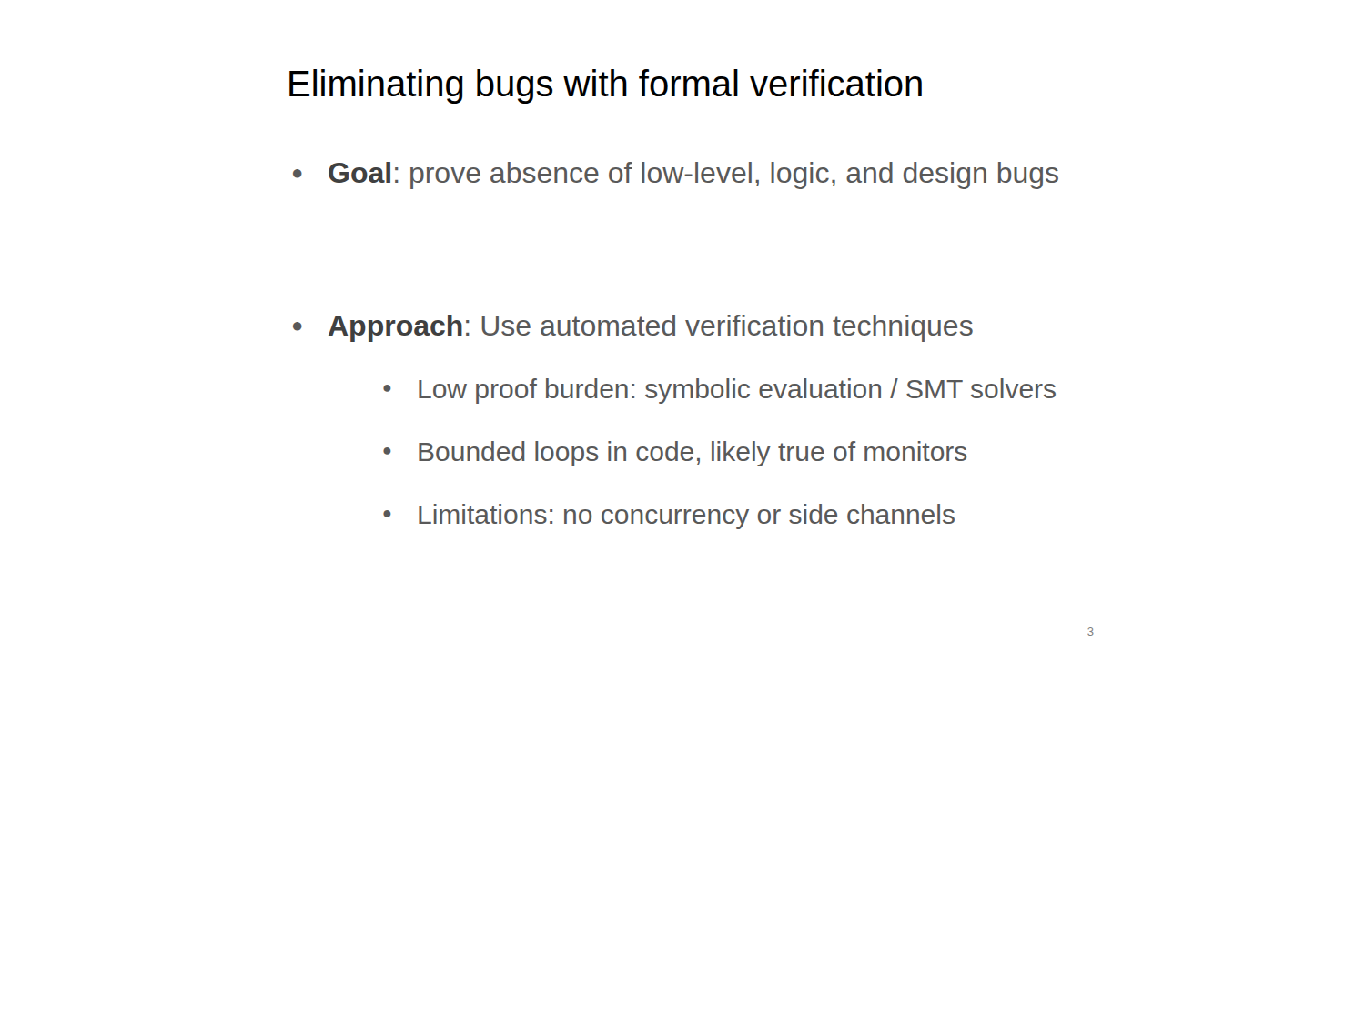Eliminating bugs with formal verification
Goal: prove absence of low-level, logic, and design bugs
Approach: Use automated verification techniques
Low proof burden: symbolic evaluation / SMT solvers
Bounded loops in code, likely true of monitors
Limitations: no concurrency or side channels
3